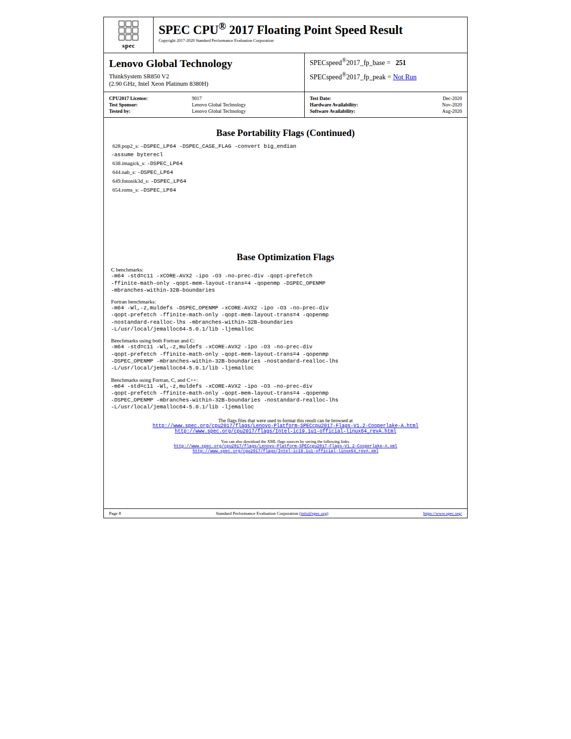spec
SPEC CPU® 2017 Floating Point Speed Result
Copyright 2017-2020 Standard Performance Evaluation Corporation
Lenovo Global Technology
ThinkSystem SR850 V2
(2.90 GHz, Intel Xeon Platinum 8380H)
SPECspeed®2017_fp_base = 251
SPECspeed®2017_fp_peak = Not Run
| CPU2017 License: | 9017 |
| Test Sponsor: | Lenovo Global Technology |
| Tested by: | Lenovo Global Technology |
| Test Date: | Dec-2020 |
| Hardware Availability: | Nov-2020 |
| Software Availability: | Aug-2020 |
Base Portability Flags (Continued)
628.pop2_s: -DSPEC_LP64 -DSPEC_CASE_FLAG -convert big_endian
-assume byterecl
638.imagick_s: -DSPEC_LP64
644.nab_s: -DSPEC_LP64
649.fotonik3d_s: -DSPEC_LP64
654.roms_s: -DSPEC_LP64
Base Optimization Flags
C benchmarks:
-m64 -std=c11 -xCORE-AVX2 -ipo -O3 -no-prec-div -qopt-prefetch
-ffinite-math-only -qopt-mem-layout-trans=4 -qopenmp -DSPEC_OPENMP
-mbranches-within-32B-boundaries
Fortran benchmarks:
-m64 -Wl,-z,muldefs -DSPEC_OPENMP -xCORE-AVX2 -ipo -O3 -no-prec-div
-qopt-prefetch -ffinite-math-only -qopt-mem-layout-trans=4 -qopenmp
-nostandard-realloc-lhs -mbranches-within-32B-boundaries
-L/usr/local/jemalloc64-5.0.1/lib -ljemalloc
Benchmarks using both Fortran and C:
-m64 -std=c11 -Wl,-z,muldefs -xCORE-AVX2 -ipo -O3 -no-prec-div
-qopt-prefetch -ffinite-math-only -qopt-mem-layout-trans=4 -qopenmp
-DSPEC_OPENMP -mbranches-within-32B-boundaries -nostandard-realloc-lhs
-L/usr/local/jemalloc64-5.0.1/lib -ljemalloc
Benchmarks using Fortran, C, and C++:
-m64 -std=c11 -Wl,-z,muldefs -xCORE-AVX2 -ipo -O3 -no-prec-div
-qopt-prefetch -ffinite-math-only -qopt-mem-layout-trans=4 -qopenmp
-DSPEC_OPENMP -mbranches-within-32B-boundaries -nostandard-realloc-lhs
-L/usr/local/jemalloc64-5.0.1/lib -ljemalloc
The flags files that were used to format this result can be browsed at
http://www.spec.org/cpu2017/flags/Lenovo-Platform-SPECcpu2017-Flags-V1.2-Cooperlake-A.html
http://www.spec.org/cpu2017/flags/Intel-ic19.1u1-official-linux64_revA.html
You can also download the XML flags sources by saving the following links:
http://www.spec.org/cpu2017/flags/Lenovo-Platform-SPECcpu2017-Flags-V1.2-Cooperlake-A.xml
http://www.spec.org/cpu2017/flags/Intel-ic19.1u1-official-linux64_revA.xml
Page 8
Standard Performance Evaluation Corporation (info@spec.org)
https://www.spec.org/